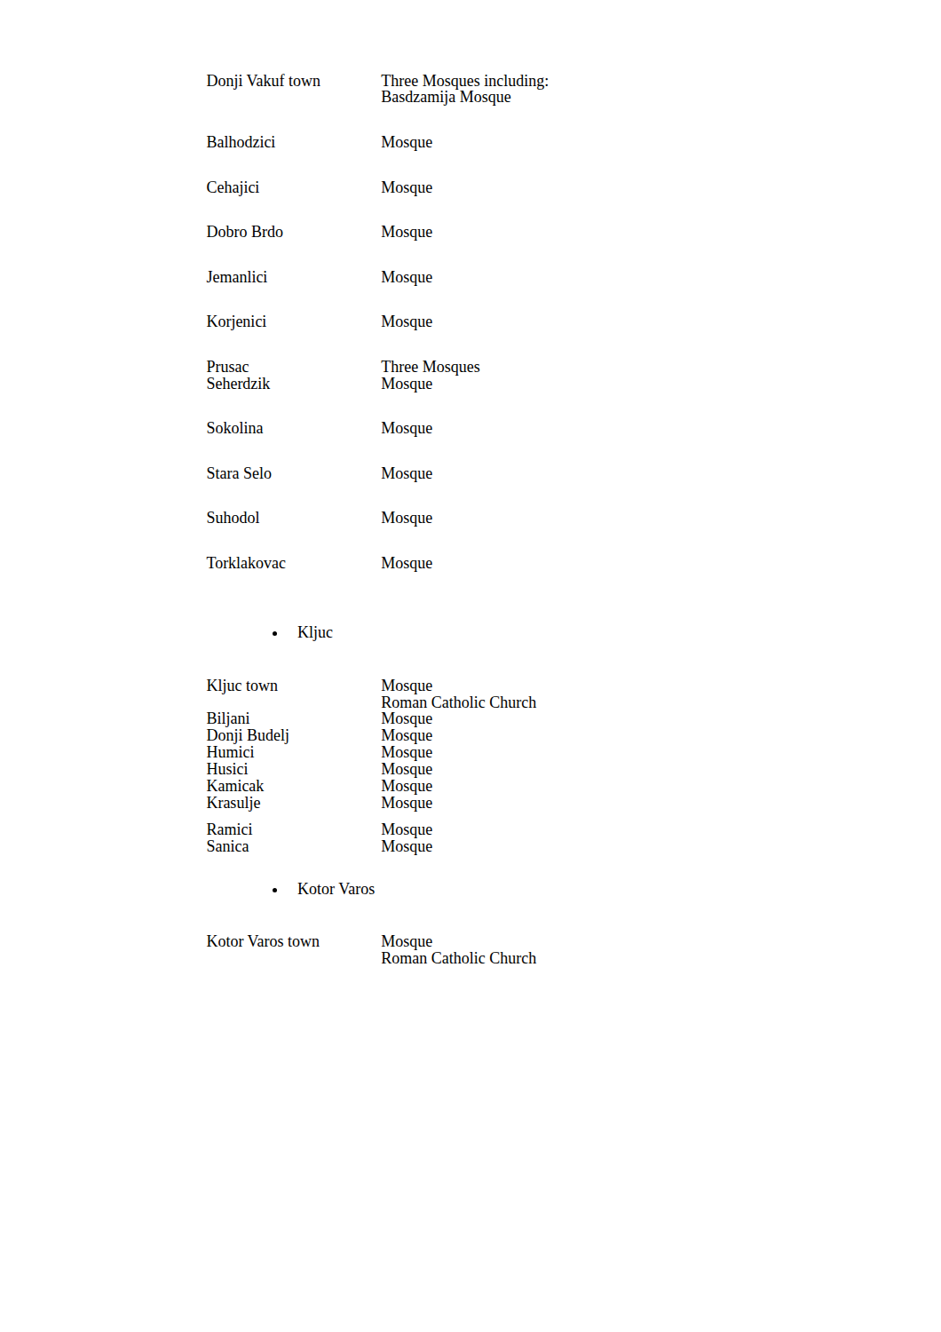| Donji Vakuf town | Three Mosques including: |
| | Basdzamija Mosque |
| Balhodzici | Mosque |
| Cehajici | Mosque |
| Dobro Brdo | Mosque |
| Jemanlici | Mosque |
| Korjenici | Mosque |
| Prusac | Three Mosques |
| Seherdzik | Mosque |
| Sokolina | Mosque |
| Stara Selo | Mosque |
| Suhodol | Mosque |
| Torklakovac | Mosque |
Kljuc
| Kljuc town | Mosque |
| | Roman Catholic Church |
| Biljani | Mosque |
| Donji Budelj | Mosque |
| Humici | Mosque |
| Husici | Mosque |
| Kamicak | Mosque |
| Krasulje | Mosque |
| Ramici | Mosque |
| Sanica | Mosque |
Kotor Varos
| Kotor Varos town | Mosque |
| | Roman Catholic Church |